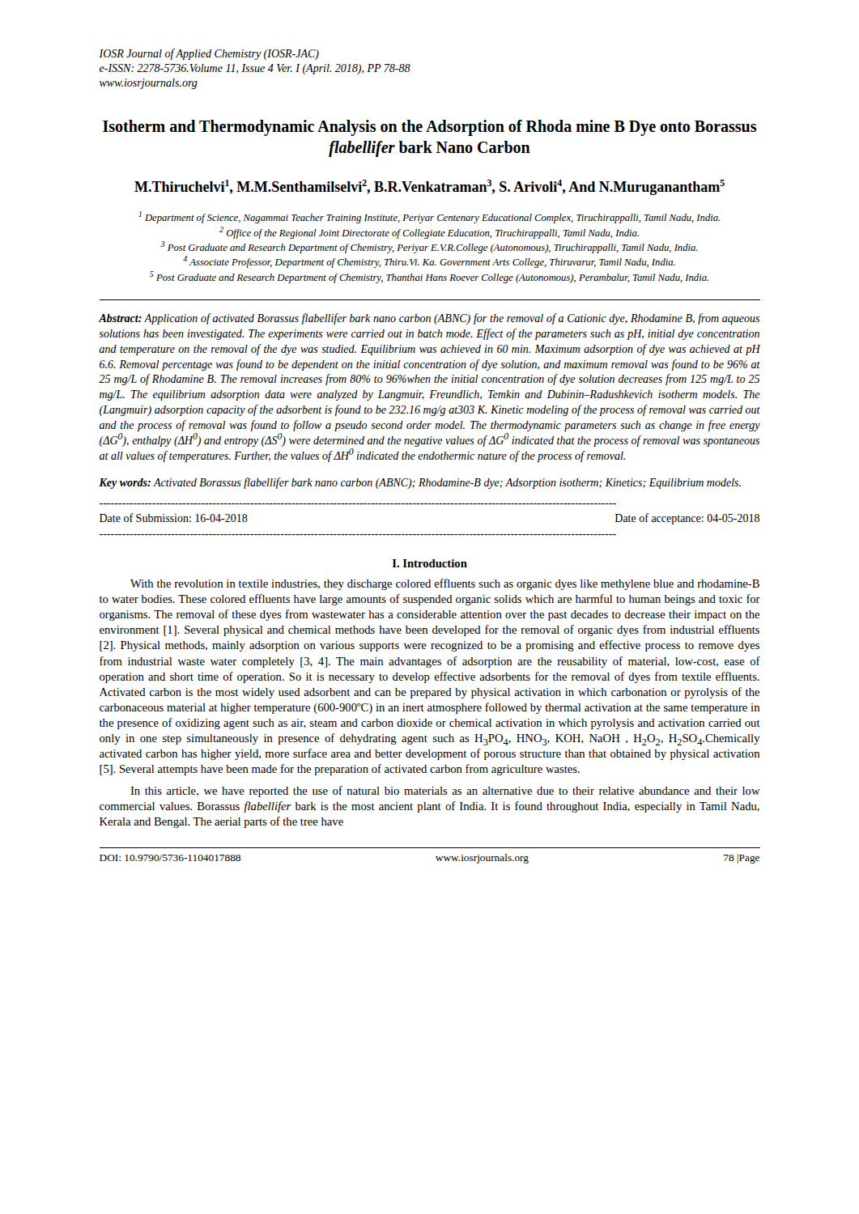IOSR Journal of Applied Chemistry (IOSR-JAC)
e-ISSN: 2278-5736.Volume 11, Issue 4 Ver. I (April. 2018), PP 78-88
www.iosrjournals.org
Isotherm and Thermodynamic Analysis on the Adsorption of Rhoda mine B Dye onto Borassus flabellifer bark Nano Carbon
M.Thiruchelvi1, M.M.Senthamilselvi2, B.R.Venkatraman3, S. Arivoli4, And N.Muruganantham5
1 Department of Science, Nagammai Teacher Training Institute, Periyar Centenary Educational Complex, Tiruchirappalli, Tamil Nadu, India.
2 Office of the Regional Joint Directorate of Collegiate Education, Tiruchirappalli, Tamil Nadu, India.
3 Post Graduate and Research Department of Chemistry, Periyar E.V.R.College (Autonomous), Tiruchirappalli, Tamil Nadu, India.
4 Associate Professor, Department of Chemistry, Thiru.Vi. Ka. Government Arts College, Thiruvarur, Tamil Nadu, India.
5 Post Graduate and Research Department of Chemistry, Thanthai Hans Roever College (Autonomous), Perambalur, Tamil Nadu, India.
Abstract: Application of activated Borassus flabellifer bark nano carbon (ABNC) for the removal of a Cationic dye, Rhodamine B, from aqueous solutions has been investigated. The experiments were carried out in batch mode. Effect of the parameters such as pH, initial dye concentration and temperature on the removal of the dye was studied. Equilibrium was achieved in 60 min. Maximum adsorption of dye was achieved at pH 6.6. Removal percentage was found to be dependent on the initial concentration of dye solution, and maximum removal was found to be 96% at 25 mg/L of Rhodamine B. The removal increases from 80% to 96%when the initial concentration of dye solution decreases from 125 mg/L to 25 mg/L. The equilibrium adsorption data were analyzed by Langmuir, Freundlich, Temkin and Dubinin–Radushkevich isotherm models. The (Langmuir) adsorption capacity of the adsorbent is found to be 232.16 mg/g at303 K. Kinetic modeling of the process of removal was carried out and the process of removal was found to follow a pseudo second order model. The thermodynamic parameters such as change in free energy (ΔG0), enthalpy (ΔH0) and entropy (ΔS0) were determined and the negative values of ΔG0 indicated that the process of removal was spontaneous at all values of temperatures. Further, the values of ΔH0 indicated the endothermic nature of the process of removal.
Key words: Activated Borassus flabellifer bark nano carbon (ABNC); Rhodamine-B dye; Adsorption isotherm; Kinetics; Equilibrium models.
-----------------------------------------------------------------------------------------------------------------------------------------
Date of Submission: 16-04-2018 Date of acceptance: 04-05-2018
-----------------------------------------------------------------------------------------------------------------------------------------
I. Introduction
With the revolution in textile industries, they discharge colored effluents such as organic dyes like methylene blue and rhodamine-B to water bodies. These colored effluents have large amounts of suspended organic solids which are harmful to human beings and toxic for organisms. The removal of these dyes from wastewater has a considerable attention over the past decades to decrease their impact on the environment [1]. Several physical and chemical methods have been developed for the removal of organic dyes from industrial effluents [2]. Physical methods, mainly adsorption on various supports were recognized to be a promising and effective process to remove dyes from industrial waste water completely [3, 4]. The main advantages of adsorption are the reusability of material, low-cost, ease of operation and short time of operation. So it is necessary to develop effective adsorbents for the removal of dyes from textile effluents. Activated carbon is the most widely used adsorbent and can be prepared by physical activation in which carbonation or pyrolysis of the carbonaceous material at higher temperature (600-900ºC) in an inert atmosphere followed by thermal activation at the same temperature in the presence of oxidizing agent such as air, steam and carbon dioxide or chemical activation in which pyrolysis and activation carried out only in one step simultaneously in presence of dehydrating agent such as H3PO4, HNO3, KOH, NaOH , H2O2, H2SO4.Chemically activated carbon has higher yield, more surface area and better development of porous structure than that obtained by physical activation [5]. Several attempts have been made for the preparation of activated carbon from agriculture wastes.
In this article, we have reported the use of natural bio materials as an alternative due to their relative abundance and their low commercial values. Borassus flabellifer bark is the most ancient plant of India. It is found throughout India, especially in Tamil Nadu, Kerala and Bengal. The aerial parts of the tree have
DOI: 10.9790/5736-1104017888 www.iosrjournals.org 78 |Page